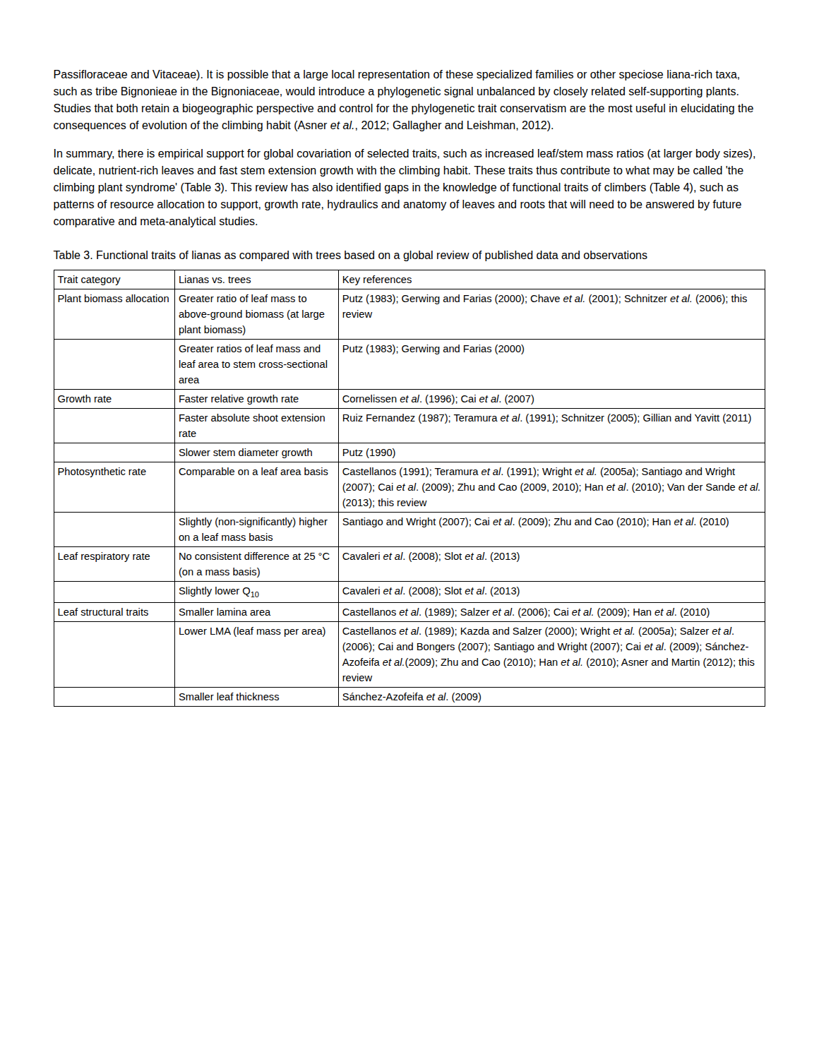Passifloraceae and Vitaceae). It is possible that a large local representation of these specialized families or other speciose liana-rich taxa, such as tribe Bignonieae in the Bignoniaceae, would introduce a phylogenetic signal unbalanced by closely related self-supporting plants. Studies that both retain a biogeographic perspective and control for the phylogenetic trait conservatism are the most useful in elucidating the consequences of evolution of the climbing habit (Asner et al., 2012; Gallagher and Leishman, 2012).
In summary, there is empirical support for global covariation of selected traits, such as increased leaf/stem mass ratios (at larger body sizes), delicate, nutrient-rich leaves and fast stem extension growth with the climbing habit. These traits thus contribute to what may be called 'the climbing plant syndrome' (Table 3). This review has also identified gaps in the knowledge of functional traits of climbers (Table 4), such as patterns of resource allocation to support, growth rate, hydraulics and anatomy of leaves and roots that will need to be answered by future comparative and meta-analytical studies.
Table 3. Functional traits of lianas as compared with trees based on a global review of published data and observations
| Trait category | Lianas vs. trees | Key references |
| Plant biomass allocation | Greater ratio of leaf mass to above-ground biomass (at large plant biomass) | Putz (1983); Gerwing and Farias (2000); Chave et al. (2001); Schnitzer et al. (2006); this review |
| | Greater ratios of leaf mass and leaf area to stem cross-sectional area | Putz (1983); Gerwing and Farias (2000) |
| Growth rate | Faster relative growth rate | Cornelissen et al . (1996); Cai et al . (2007) |
| | Faster absolute shoot extension rate | Ruiz Fernandez (1987); Teramura et al . (1991); Schnitzer (2005); Gillian and Yavitt (2011) |
| | Slower stem diameter growth | Putz (1990) |
| Photosynthetic rate | Comparable on a leaf area basis | Castellanos (1991); Teramura et al . (1991); Wright et al. (2005 a ); Santiago and Wright (2007); Cai et al . (2009); Zhu and Cao (2009, 2010); Han et al . (2010); Van der Sande et al. (2013); this review |
| | Slightly (non-significantly) higher on a leaf mass basis | Santiago and Wright (2007); Cai et al . (2009); Zhu and Cao (2010); Han et al . (2010) |
| Leaf respiratory rate | No consistent difference at 25 °C (on a mass basis) | Cavaleri et al . (2008); Slot et al . (2013) |
| | Slightly lower Q 10 | Cavaleri et al . (2008); Slot et al . (2013) |
| Leaf structural traits | Smaller lamina area | Castellanos et al . (1989); Salzer et al . (2006); Cai et al. (2009); Han et al . (2010) |
| | Lower LMA (leaf mass per area) | Castellanos et al . (1989); Kazda and Salzer (2000); Wright et al. (2005 a ); Salzer et al . (2006); Cai and Bongers (2007); Santiago and Wright (2007); Cai et al . (2009); Sánchez-Azofeifa et al. (2009); Zhu and Cao (2010); Han et al. (2010); Asner and Martin (2012); this review |
| | Smaller leaf thickness | Sánchez-Azofeifa et al . (2009) |